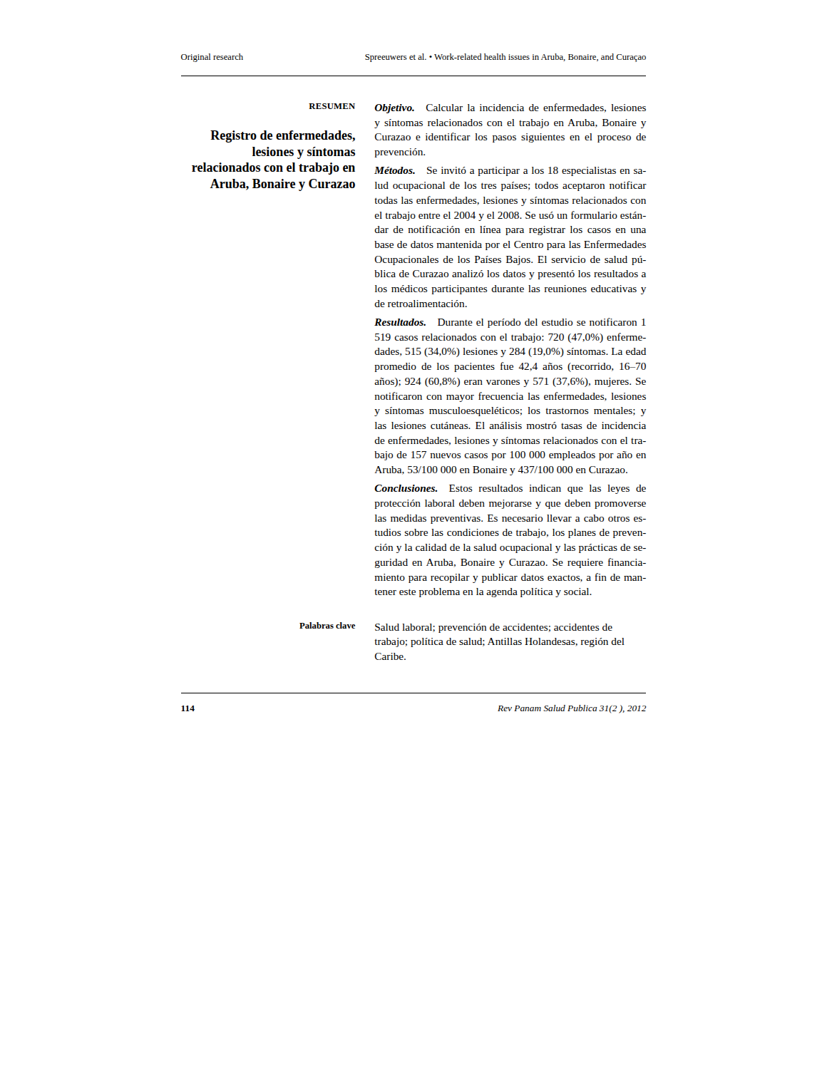Original research Spreeuwers et al. • Work-related health issues in Aruba, Bonaire, and Curaçao
RESUMEN
Registro de enfermedades, lesiones y síntomas relacionados con el trabajo en Aruba, Bonaire y Curazao
Objetivo. Calcular la incidencia de enfermedades, lesiones y síntomas relacionados con el trabajo en Aruba, Bonaire y Curazao e identificar los pasos siguientes en el proceso de prevención.
Métodos. Se invitó a participar a los 18 especialistas en salud ocupacional de los tres países; todos aceptaron notificar todas las enfermedades, lesiones y síntomas relacionados con el trabajo entre el 2004 y el 2008. Se usó un formulario estándar de notificación en línea para registrar los casos en una base de datos mantenida por el Centro para las Enfermedades Ocupacionales de los Países Bajos. El servicio de salud pública de Curazao analizó los datos y presentó los resultados a los médicos participantes durante las reuniones educativas y de retroalimentación.
Resultados. Durante el período del estudio se notificaron 1 519 casos relacionados con el trabajo: 720 (47,0%) enfermedades, 515 (34,0%) lesiones y 284 (19,0%) síntomas. La edad promedio de los pacientes fue 42,4 años (recorrido, 16–70 años); 924 (60,8%) eran varones y 571 (37,6%), mujeres. Se notificaron con mayor frecuencia las enfermedades, lesiones y síntomas musculoesqueléticos; los trastornos mentales; y las lesiones cutáneas. El análisis mostró tasas de incidencia de enfermedades, lesiones y síntomas relacionados con el trabajo de 157 nuevos casos por 100 000 empleados por año en Aruba, 53/100 000 en Bonaire y 437/100 000 en Curazao.
Conclusiones. Estos resultados indican que las leyes de protección laboral deben mejorarse y que deben promoverse las medidas preventivas. Es necesario llevar a cabo otros estudios sobre las condiciones de trabajo, los planes de prevención y la calidad de la salud ocupacional y las prácticas de seguridad en Aruba, Bonaire y Curazao. Se requiere financiamiento para recopilar y publicar datos exactos, a fin de mantener este problema en la agenda política y social.
Palabras clave
Salud laboral; prevención de accidentes; accidentes de trabajo; política de salud; Antillas Holandesas, región del Caribe.
114 Rev Panam Salud Publica 31(2 ), 2012